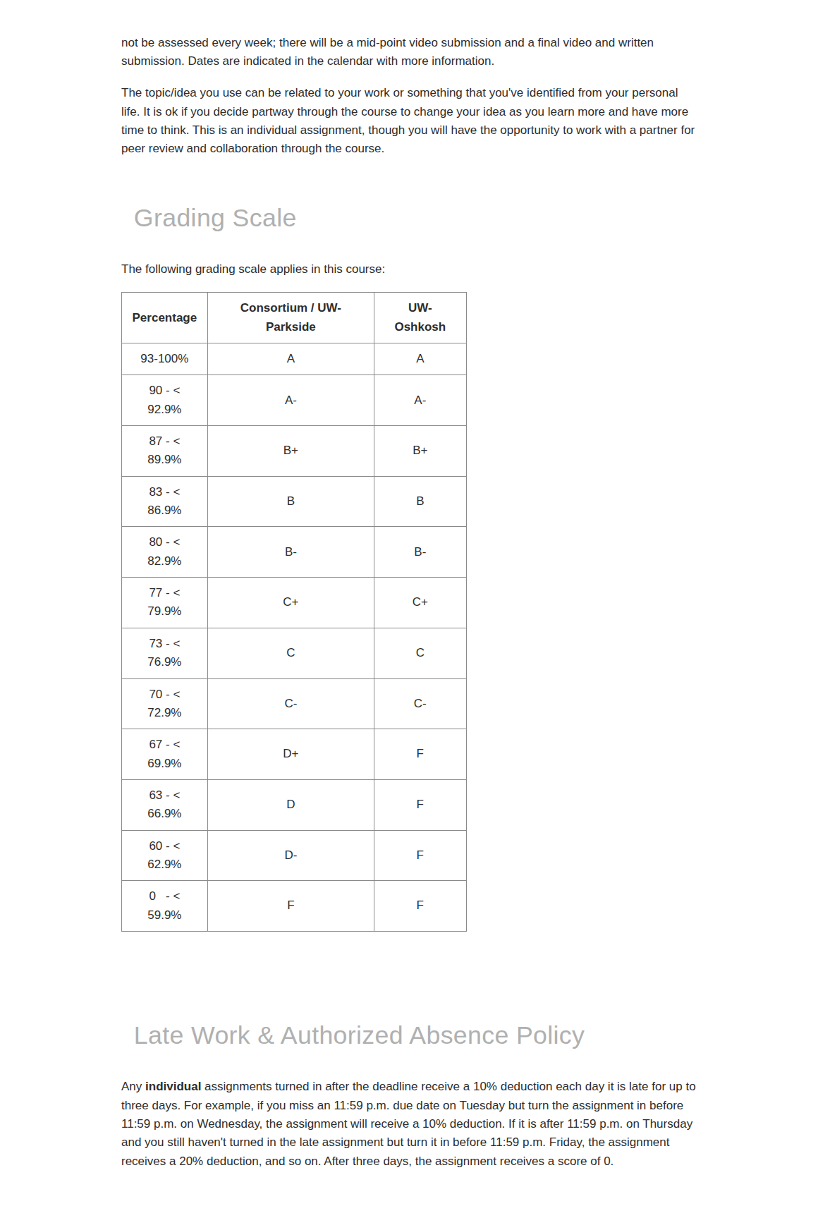not be assessed every week; there will be a mid-point video submission and a final video and written submission. Dates are indicated in the calendar with more information.
The topic/idea you use can be related to your work or something that you've identified from your personal life. It is ok if you decide partway through the course to change your idea as you learn more and have more time to think. This is an individual assignment, though you will have the opportunity to work with a partner for peer review and collaboration through the course.
Grading Scale
The following grading scale applies in this course:
| Percentage | Consortium / UW-Parkside | UW-Oshkosh |
| --- | --- | --- |
| 93-100% | A | A |
| 90 - < 92.9% | A- | A- |
| 87 - < 89.9% | B+ | B+ |
| 83 - < 86.9% | B | B |
| 80 - < 82.9% | B- | B- |
| 77 - < 79.9% | C+ | C+ |
| 73 - < 76.9% | C | C |
| 70 - < 72.9% | C- | C- |
| 67 - < 69.9% | D+ | F |
| 63 - < 66.9% | D | F |
| 60 - < 62.9% | D- | F |
| 0 - < 59.9% | F | F |
Late Work & Authorized Absence Policy
Any individual assignments turned in after the deadline receive a 10% deduction each day it is late for up to three days. For example, if you miss an 11:59 p.m. due date on Tuesday but turn the assignment in before 11:59 p.m. on Wednesday, the assignment will receive a 10% deduction. If it is after 11:59 p.m. on Thursday and you still haven't turned in the late assignment but turn it in before 11:59 p.m. Friday, the assignment receives a 20% deduction, and so on. After three days, the assignment receives a score of 0.